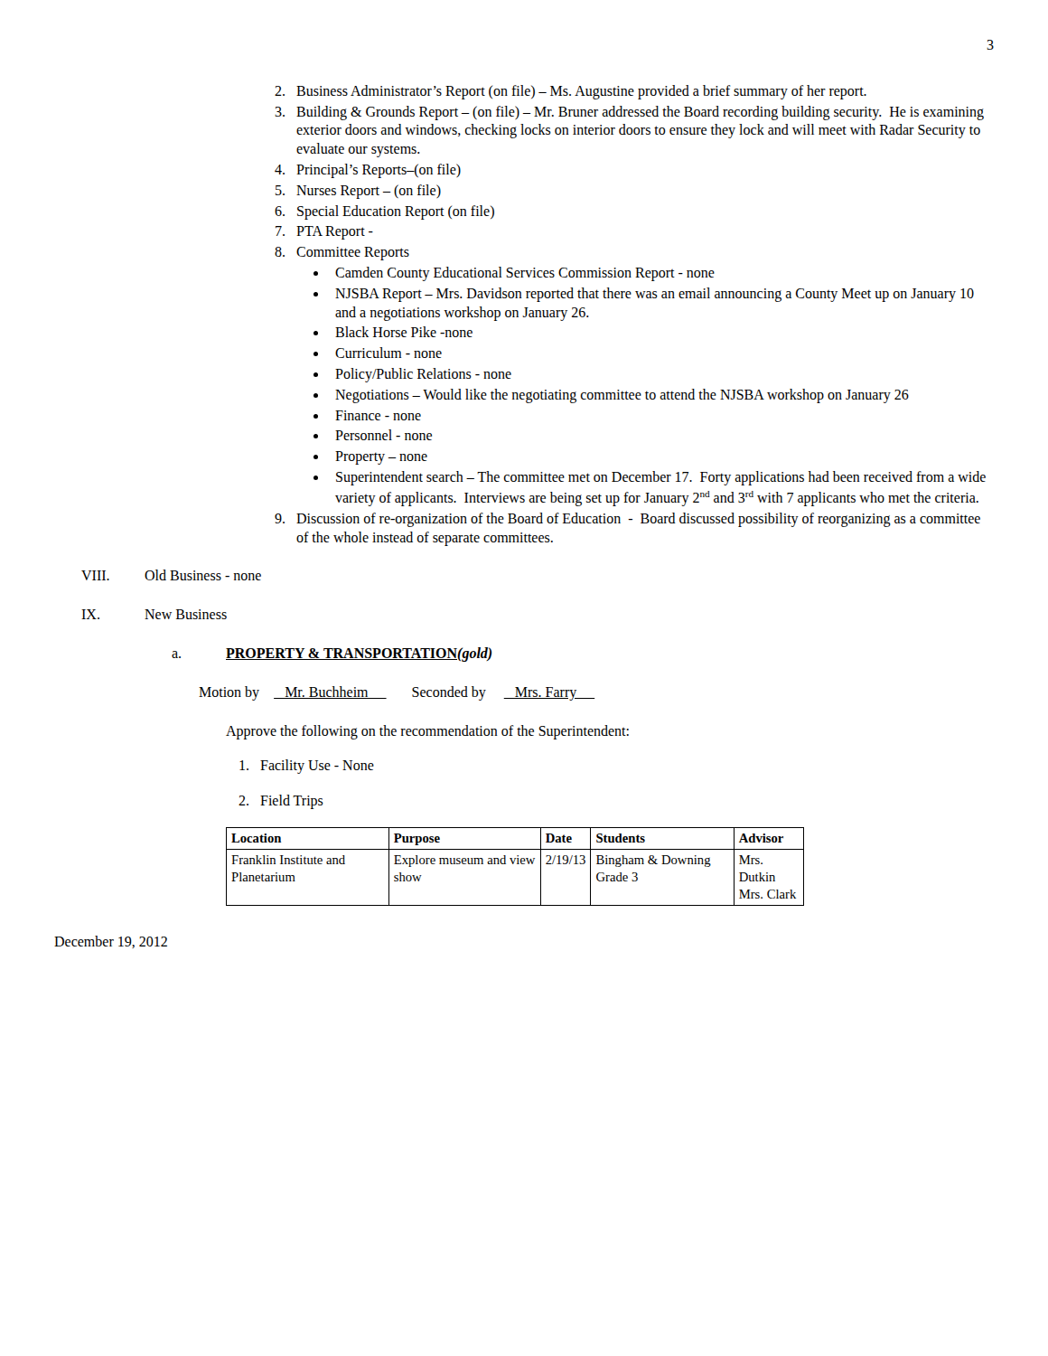3
Business Administrator’s Report (on file) – Ms. Augustine provided a brief summary of her report.
Building & Grounds Report – (on file) – Mr. Bruner addressed the Board recording building security. He is examining exterior doors and windows, checking locks on interior doors to ensure they lock and will meet with Radar Security to evaluate our systems.
Principal’s Reports–(on file)
Nurses Report – (on file)
Special Education Report (on file)
PTA Report -
Committee Reports
Camden County Educational Services Commission Report - none
NJSBA Report – Mrs. Davidson reported that there was an email announcing a County Meet up on January 10 and a negotiations workshop on January 26.
Black Horse Pike -none
Curriculum - none
Policy/Public Relations - none
Negotiations – Would like the negotiating committee to attend the NJSBA workshop on January 26
Finance - none
Personnel - none
Property – none
Superintendent search – The committee met on December 17. Forty applications had been received from a wide variety of applicants. Interviews are being set up for January 2nd and 3rd with 7 applicants who met the criteria.
Discussion of re-organization of the Board of Education - Board discussed possibility of reorganizing as a committee of the whole instead of separate committees.
VIII.
Old Business - none
IX.
New Business
a. PROPERTY & TRANSPORTATION(gold)
Motion by Mr. Buchheim Seconded by Mrs. Farry
Approve the following on the recommendation of the Superintendent:
Facility Use - None
Field Trips
| Location | Purpose | Date | Students | Advisor |
| --- | --- | --- | --- | --- |
| Franklin Institute and Planetarium | Explore museum and view show | 2/19/13 | Bingham & Downing Grade 3 | Mrs. Dutkin Mrs. Clark |
December 19, 2012